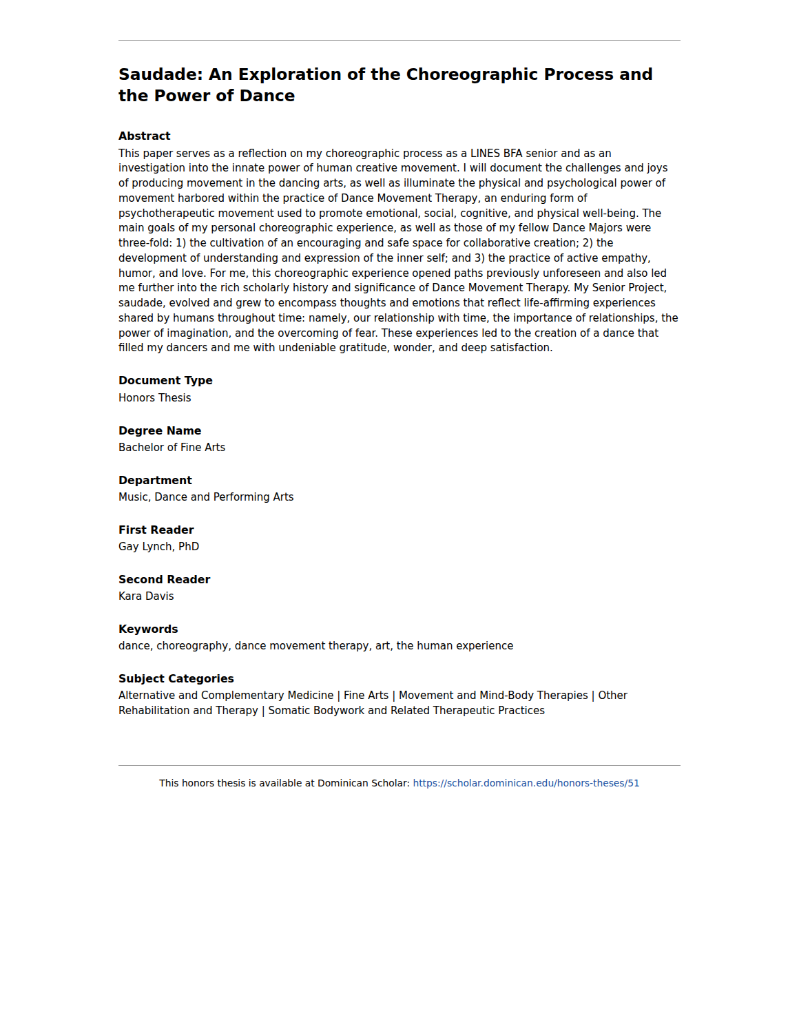Saudade: An Exploration of the Choreographic Process and the Power of Dance
Abstract
This paper serves as a reflection on my choreographic process as a LINES BFA senior and as an investigation into the innate power of human creative movement. I will document the challenges and joys of producing movement in the dancing arts, as well as illuminate the physical and psychological power of movement harbored within the practice of Dance Movement Therapy, an enduring form of psychotherapeutic movement used to promote emotional, social, cognitive, and physical well-being. The main goals of my personal choreographic experience, as well as those of my fellow Dance Majors were three-fold: 1) the cultivation of an encouraging and safe space for collaborative creation; 2) the development of understanding and expression of the inner self; and 3) the practice of active empathy, humor, and love. For me, this choreographic experience opened paths previously unforeseen and also led me further into the rich scholarly history and significance of Dance Movement Therapy. My Senior Project, saudade, evolved and grew to encompass thoughts and emotions that reflect life-affirming experiences shared by humans throughout time: namely, our relationship with time, the importance of relationships, the power of imagination, and the overcoming of fear. These experiences led to the creation of a dance that filled my dancers and me with undeniable gratitude, wonder, and deep satisfaction.
Document Type
Honors Thesis
Degree Name
Bachelor of Fine Arts
Department
Music, Dance and Performing Arts
First Reader
Gay Lynch, PhD
Second Reader
Kara Davis
Keywords
dance, choreography, dance movement therapy, art, the human experience
Subject Categories
Alternative and Complementary Medicine | Fine Arts | Movement and Mind-Body Therapies | Other Rehabilitation and Therapy | Somatic Bodywork and Related Therapeutic Practices
This honors thesis is available at Dominican Scholar: https://scholar.dominican.edu/honors-theses/51